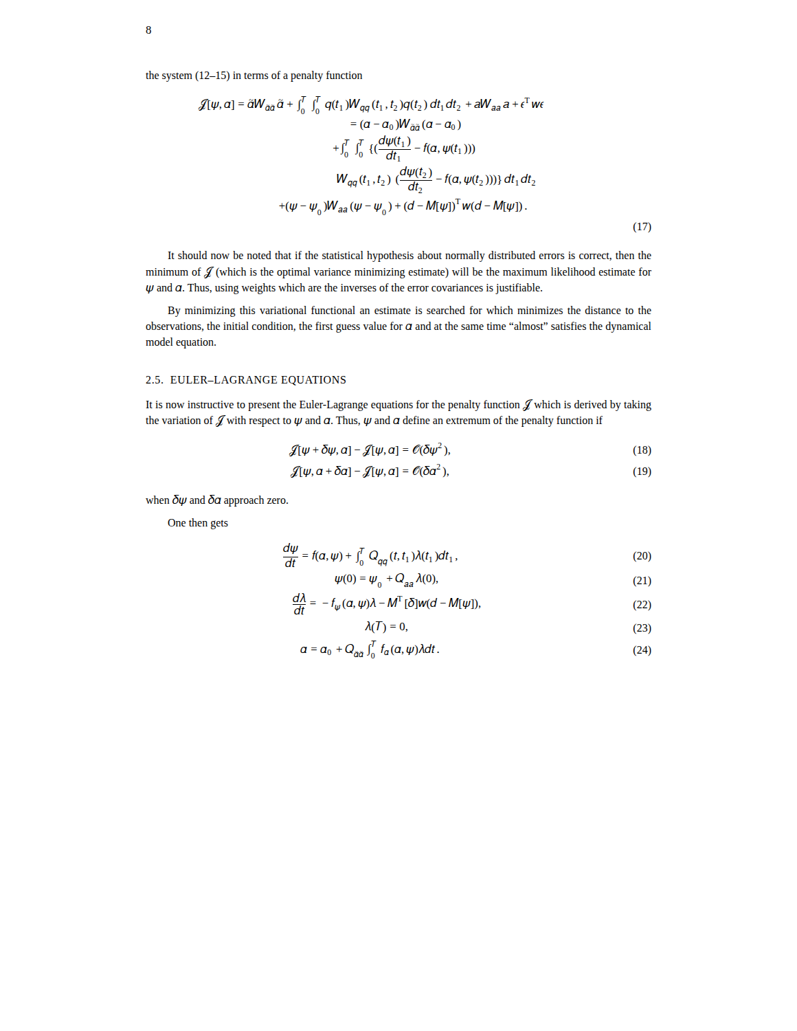8
the system (12–15) in terms of a penalty function
𝒥[ψ,α] = α~ Wα~α~ α~ + ∫0T ∫0T q(t1) Wqq (t1,t2) q(t2) dt1 dt2 + a Waa a + ϵT w ϵ
= (α−α0) Wα~α~ (α−α0)
+ ∫0T ∫0T { ( dψ(t1) dt1 − f(α,ψ(t1)) )
Wqq (t1,t2) ( dψ(t2) dt2 − f(α,ψ(t2)) ) } dt1 dt2
+ (ψ−ψ0) Waa (ψ−ψ0) + (d−M[ψ]) T w (d−M[ψ]) .
(17)
It should now be noted that if the statistical hypothesis about normally distributed errors is correct, then the minimum of 𝒥 (which is the optimal variance minimizing estimate) will be the maximum likelihood estimate for ψ and α. Thus, using weights which are the inverses of the error covariances is justifiable.
By minimizing this variational functional an estimate is searched for which minimizes the distance to the observations, the initial condition, the first guess value for α and at the same time “almost” satisfies the dynamical model equation.
2.5. EULER–LAGRANGE EQUATIONS
It is now instructive to present the Euler-Lagrange equations for the penalty function 𝒥 which is derived by taking the variation of 𝒥 with respect to ψ and α. Thus, ψ and α define an extremum of the penalty function if
𝒥[ψ+δψ,α] − 𝒥[ψ,α] = 𝒪(δψ2) ,
(18)
𝒥[ψ,α+δα] − 𝒥[ψ,α] = 𝒪(δα2) ,
(19)
when δψ and δα approach zero.
One then gets
dψdt = f(α,ψ) + ∫0T Qqq (t,t1) λ(t1) dt1 ,
(20)
ψ(0) = ψ0 + Qaa λ(0) ,
(21)
dλdt = − fψ (α,ψ) λ − MT [δ] w (d−M[ψ]) ,
(22)
λ(T) = 0 ,
(23)
α = α0 + Qα~α~ ∫0T fα (α,ψ) λ dt .
(24)